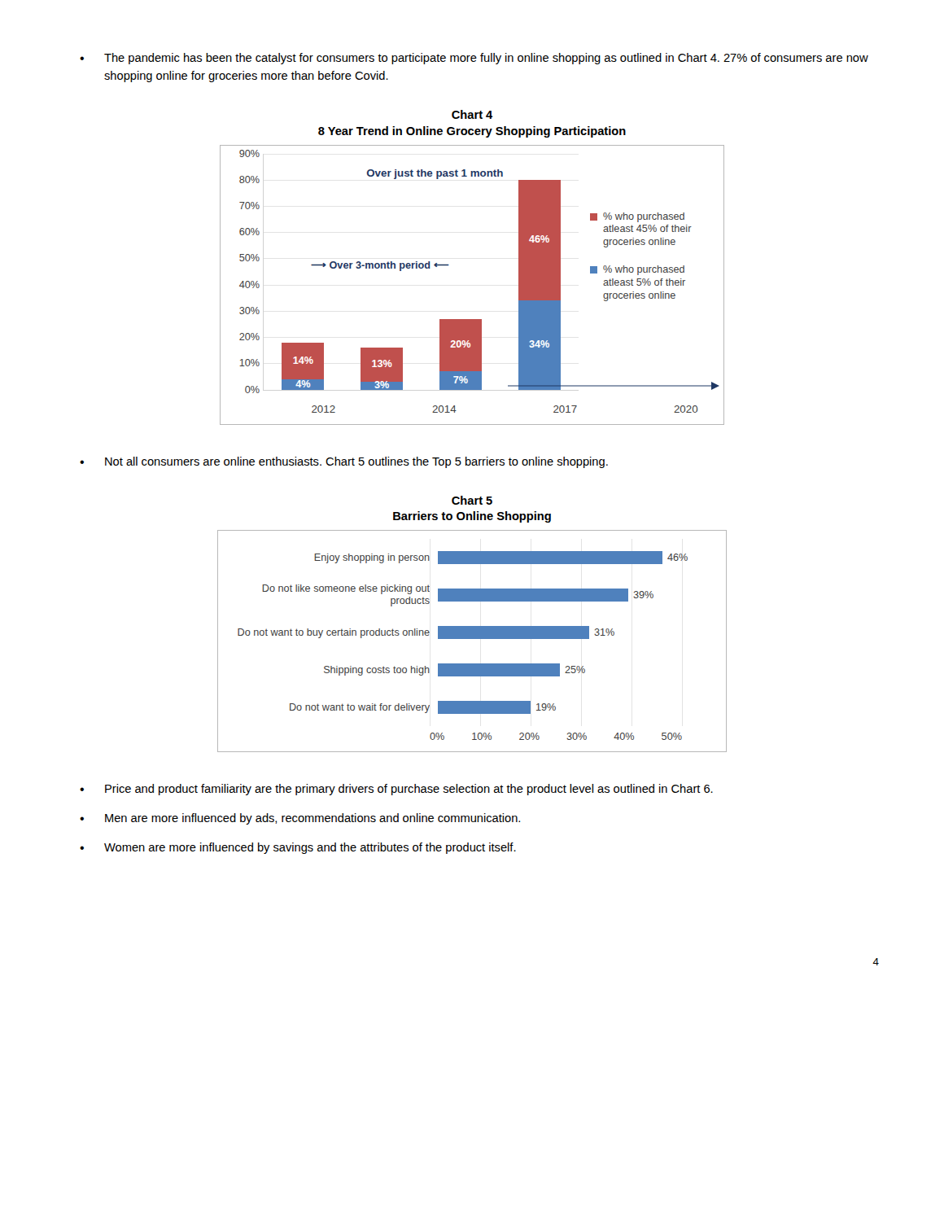The pandemic has been the catalyst for consumers to participate more fully in online shopping as outlined in Chart 4. 27% of consumers are now shopping online for groceries more than before Covid.
Chart 4
8 Year Trend in Online Grocery Shopping Participation
90% 80% 70% 60% 50% 40% 30% 20% 10% 0%
Over just the past 1 month
⟶ Over 3-month period ⟵
14%
4%
13%
3%
20%
7%
46%
34%
% who purchased atleast 45% of their groceries online
% who purchased atleast 5% of their groceries online
2012 2014 2017 2020
Not all consumers are online enthusiasts. Chart 5 outlines the Top 5 barriers to online shopping.
Chart 5
Barriers to Online Shopping
Enjoy shopping in person
46%
Do not like someone else picking out products
39%
Do not want to buy certain products online
31%
Shipping costs too high
25%
Do not want to wait for delivery
19%
0% 10% 20% 30% 40% 50%
Price and product familiarity are the primary drivers of purchase selection at the product level as outlined in Chart 6.
Men are more influenced by ads, recommendations and online communication.
Women are more influenced by savings and the attributes of the product itself.
4